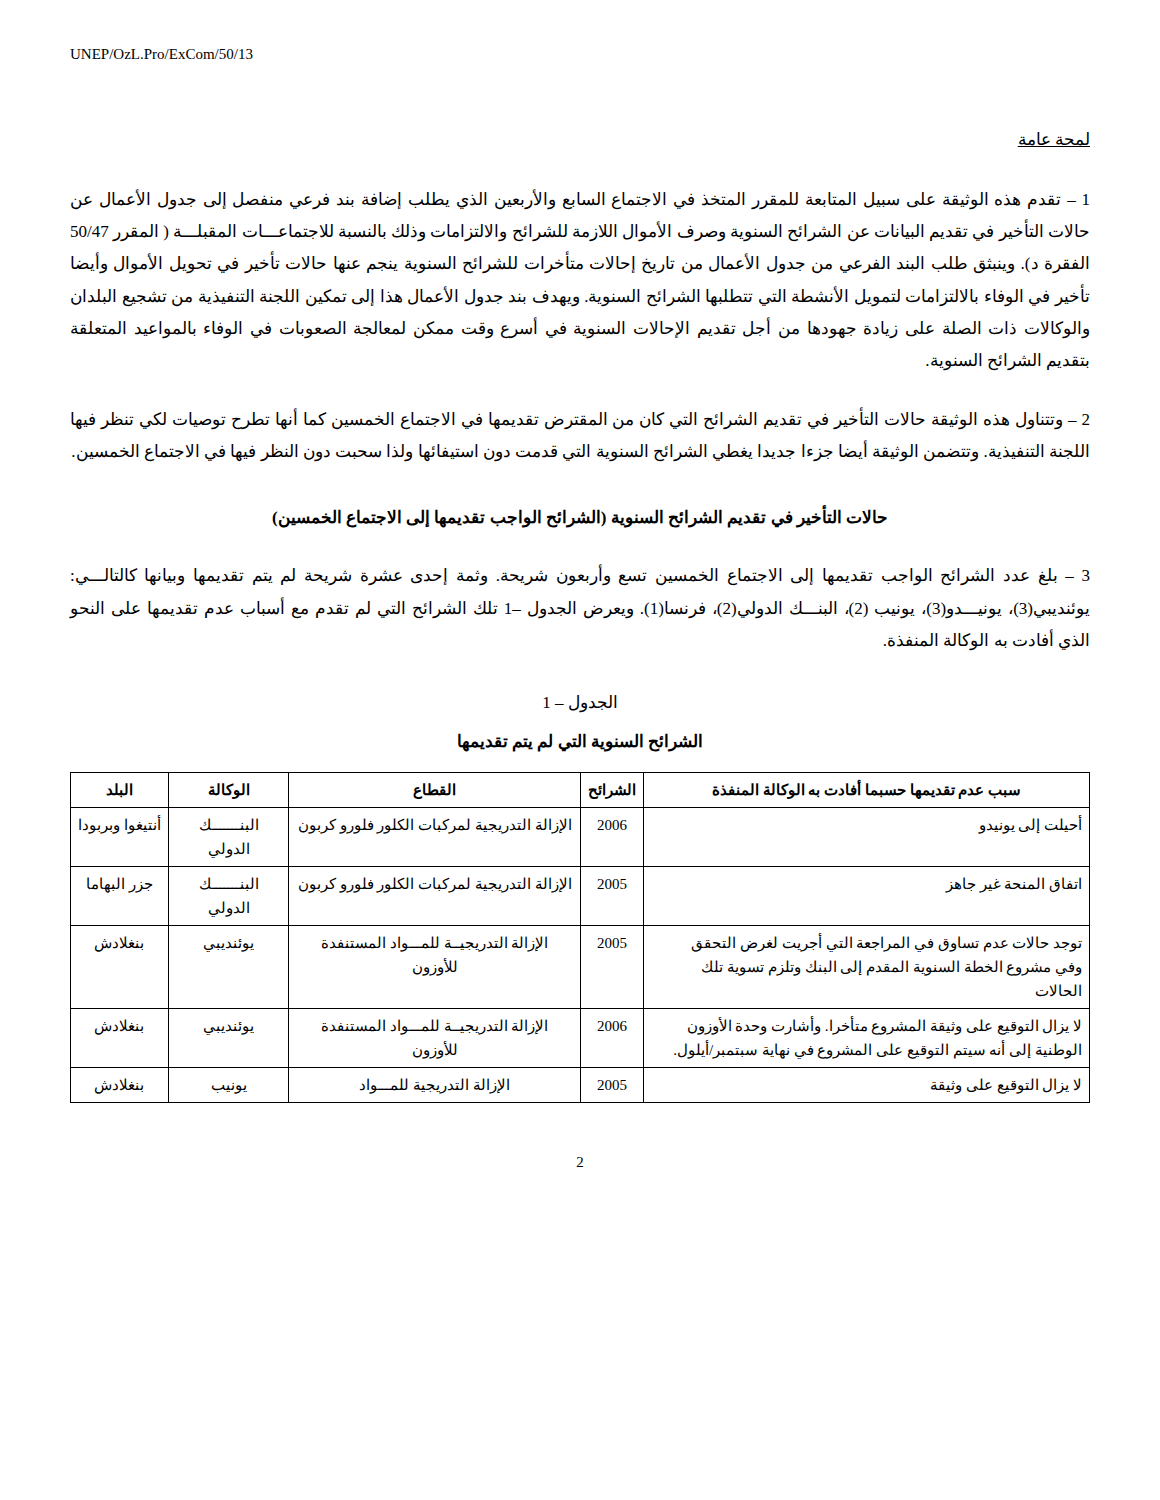UNEP/OzL.Pro/ExCom/50/13
لمحة عامة
1 – تقدم هذه الوثيقة على سبيل المتابعة للمقرر المتخذ في الاجتماع السابع والأربعين الذي يطلب إضافة بند فرعي منفصل إلى جدول الأعمال عن حالات التأخير في تقديم البيانات عن الشرائح السنوية وصرف الأموال اللازمة للشرائح والالتزامات وذلك بالنسبة للاجتماعـــات المقبلـــة ( المقرر 50/47 الفقرة د). وينبثق طلب البند الفرعي من جدول الأعمال من تاريخ إحالات متأخرات للشرائح السنوية ينجم عنها حالات تأخير في تحويل الأموال وأيضا تأخير في الوفاء بالالتزامات لتمويل الأنشطة التي تتطلبها الشرائح السنوية. ويهدف بند جدول الأعمال هذا إلى تمكين اللجنة التنفيذية من تشجيع البلدان والوكالات ذات الصلة على زيادة جهودها من أجل تقديم الإحالات السنوية في أسرع وقت ممكن لمعالجة الصعوبات في الوفاء بالمواعيد المتعلقة بتقديم الشرائح السنوية.
2 – وتتناول هذه الوثيقة حالات التأخير في تقديم الشرائح التي كان من المقترض تقديمها في الاجتماع الخمسين كما أنها تطرح توصيات لكي تنظر فيها اللجنة التنفيذية. وتتضمن الوثيقة أيضا جزءا جديدا يغطي الشرائح السنوية التي قدمت دون استيفائها ولذا سحبت دون النظر فيها في الاجتماع الخمسين.
حالات التأخير في تقديم الشرائح السنوية (الشرائح الواجب تقديمها إلى الاجتماع الخمسين)
3 – بلغ عدد الشرائح الواجب تقديمها إلى الاجتماع الخمسين تسع وأربعون شريحة. وثمة إحدى عشرة شريحة لم يتم تقديمها وبيانها كالتالـــي: يوئنديبي(3)، يونيـــدو(3)، يونيب (2)، البنـــك الدولي(2)، فرنسا(1). ويعرض الجدول –1 تلك الشرائح التي لم تقدم مع أسباب عدم تقديمها على النحو الذي أفادت به الوكالة المنفذة.
الجدول – 1
الشرائح السنوية التي لم يتم تقديمها
| سبب عدم تقديمها حسبما أفادت به الوكالة المنفذة | الشرائح | القطاع | الوكالة | البلد |
| --- | --- | --- | --- | --- |
| أحيلت إلى يونيدو | 2006 | الإزالة التدريجية لمركبات الكلور فلورو كربون | البنـــــــك الدولي | أنتيغوا وبربودا |
| اتفاق المنحة غير جاهز | 2005 | الإزالة التدريجية لمركبات الكلور فلورو كربون | البنـــــــك الدولي | جزر البهاما |
| توجد حالات عدم تساوق في المراجعة التي أجريت لغرض التحقق وفي مشروع الخطة السنوية المقدم إلى البنك وتلزم تسوية تلك الحالات | 2005 | الإزالة التدريجيــة للمـــواد المستنفدة للأوزون | يوئنديبي | بنغلادش |
| لا يزال التوقيع على وثيقة المشروع متأخرا. وأشارت وحدة الأوزون الوطنية إلى أنه سيتم التوقيع على المشروع في نهاية سبتمبر/أيلول. | 2006 | الإزالة التدريجيــة للمـــواد المستنفدة للأوزون | يوئنديبي | بنغلادش |
| لا يزال التوقيع على وثيقة | 2005 | الإزالة التدريجية للمـــواد | يونيب | بنغلادش |
2